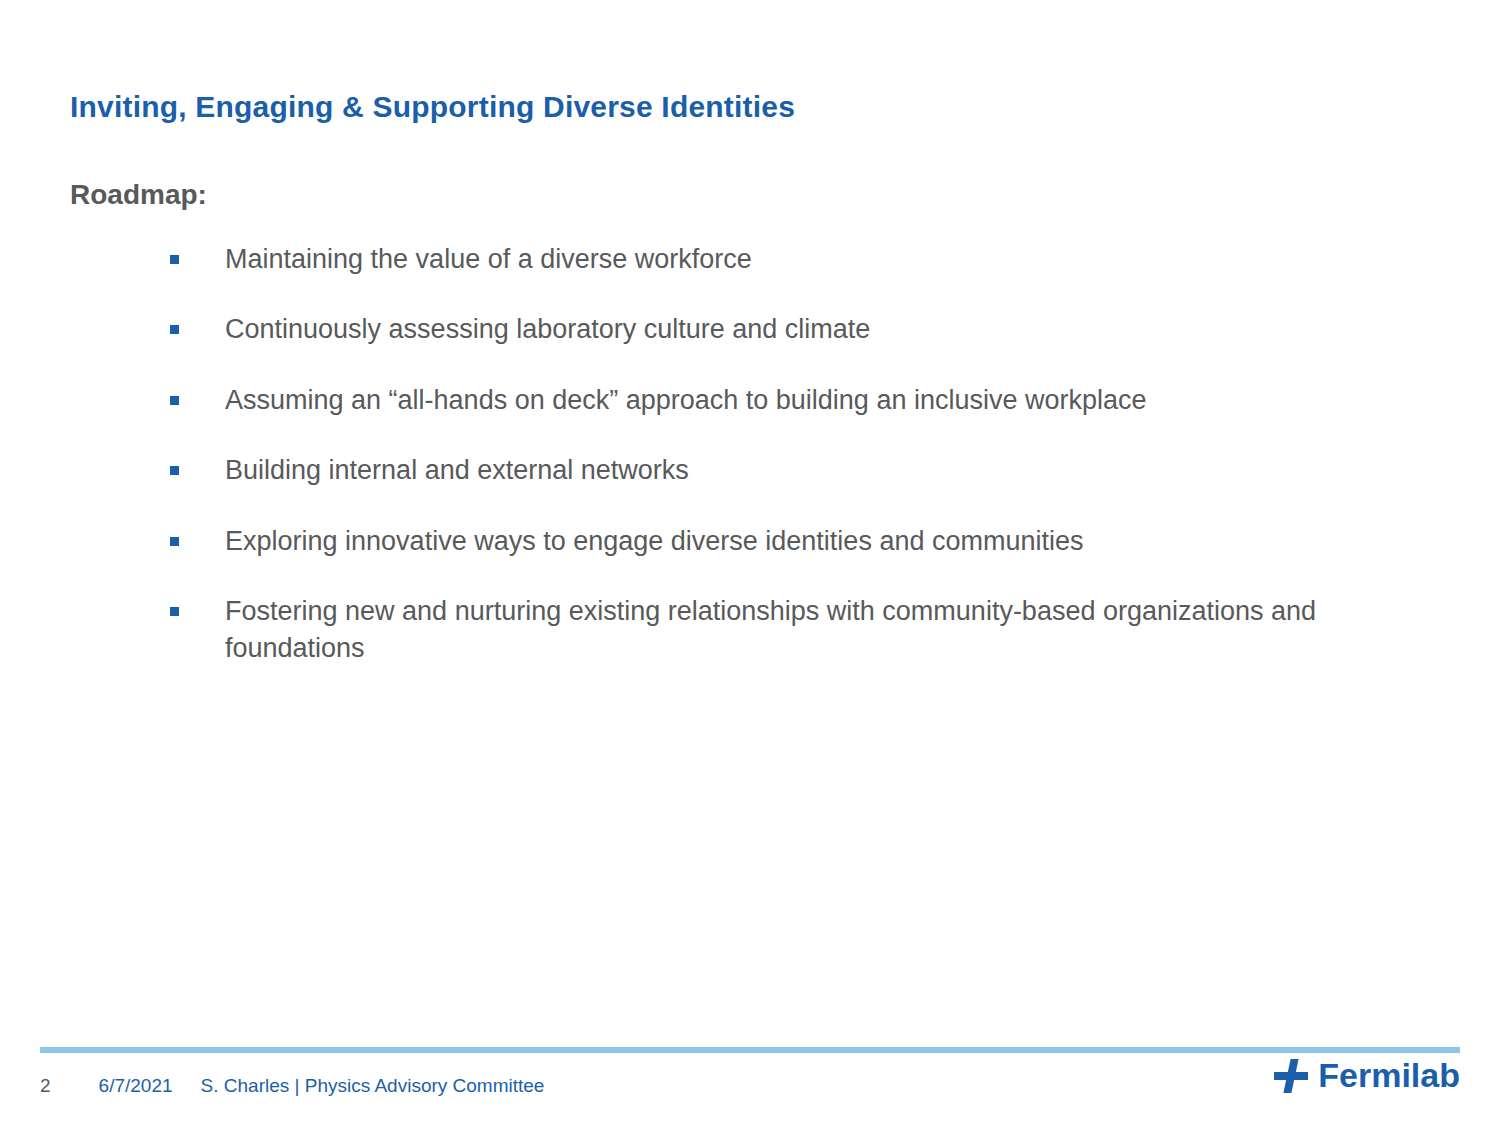Inviting, Engaging & Supporting Diverse Identities
Roadmap:
Maintaining the value of a diverse workforce
Continuously assessing laboratory culture and climate
Assuming an “all-hands on deck” approach to building an inclusive workplace
Building internal and external networks
Exploring innovative ways to engage diverse identities and communities
Fostering new and nurturing existing relationships with community-based organizations and foundations
26/7/2021 S. Charles | Physics Advisory Committee
Fermilab